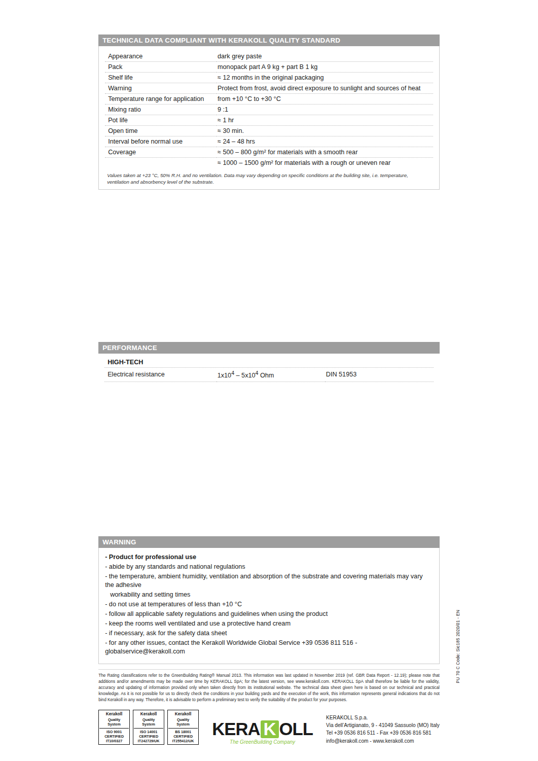Technical data compliant with Kerakoll quality standard
| Appearance | dark grey paste |
| Pack | monopack part A 9 kg + part B 1 kg |
| Shelf life | ≈ 12 months in the original packaging |
| Warning | Protect from frost, avoid direct exposure to sunlight and sources of heat |
| Temperature range for application | from +10 °C to +30 °C |
| Mixing ratio | 9 :1 |
| Pot life | ≈ 1 hr |
| Open time | ≈ 30 min. |
| Interval before normal use | ≈ 24 – 48 hrs |
| Coverage | ≈ 500 – 800 g/m² for materials with a smooth rear |
| | ≈ 1000 – 1500 g/m² for materials with a rough or uneven rear |
Values taken at +23 °C, 50% R.H. and no ventilation. Data may vary depending on specific conditions at the building site, i.e. temperature, ventilation and absorbency level of the substrate.
Performance
HIGH-TECH
| Electrical resistance | 1x10 4 – 5x10 4 Ohm | DIN 51953 |
Warning
- Product for professional use
- abide by any standards and national regulations
- the temperature, ambient humidity, ventilation and absorption of the substrate and covering materials may vary the adhesive
workability and setting times
- do not use at temperatures of less than +10 °C
- follow all applicable safety regulations and guidelines when using the product
- keep the rooms well ventilated and use a protective hand cream
- if necessary, ask for the safety data sheet
- for any other issues, contact the Kerakoll Worldwide Global Service +39 0536 811 516 - globalservice@kerakoll.com
The Rating classifications refer to the GreenBuilding Rating® Manual 2013. This information was last updated in November 2019 (ref. GBR Data Report - 12.19); please note that additions and/or amendments may be made over time by KERAKOLL SpA; for the latest version, see www.kerakoll.com. KERAKOLL SpA shall therefore be liable for the validity, accuracy and updating of information provided only when taken directly from its institutional website. The technical data sheet given here is based on our technical and practical knowledge. As it is not possible for us to directly check the conditions in your building yards and the execution of the work, this information represents general indications that do not bind Kerakoll in any way. Therefore, it is advisable to perform a preliminary test to verify the suitability of the product for your purposes.
Kerakoll
Quality
System
ISO 9001
CERTIFIED
IT10/0327
Kerakoll
Quality
System
ISO 14001
CERTIFIED
IT242729/UK
Kerakoll
Quality
System
BS 18001
CERTIFIED
IT255412/UK
KERA KOLL
The GreenBuilding Company
KERAKOLL S.p.a.
Via dell’Artigianato, 9 - 41049 Sassuolo (MO) Italy
Tel +39 0536 816 511 - Fax +39 0536 816 581
info@kerakoll.com - www.kerakoll.com
PU 70 C Code: Sic185 2020/01 - EN